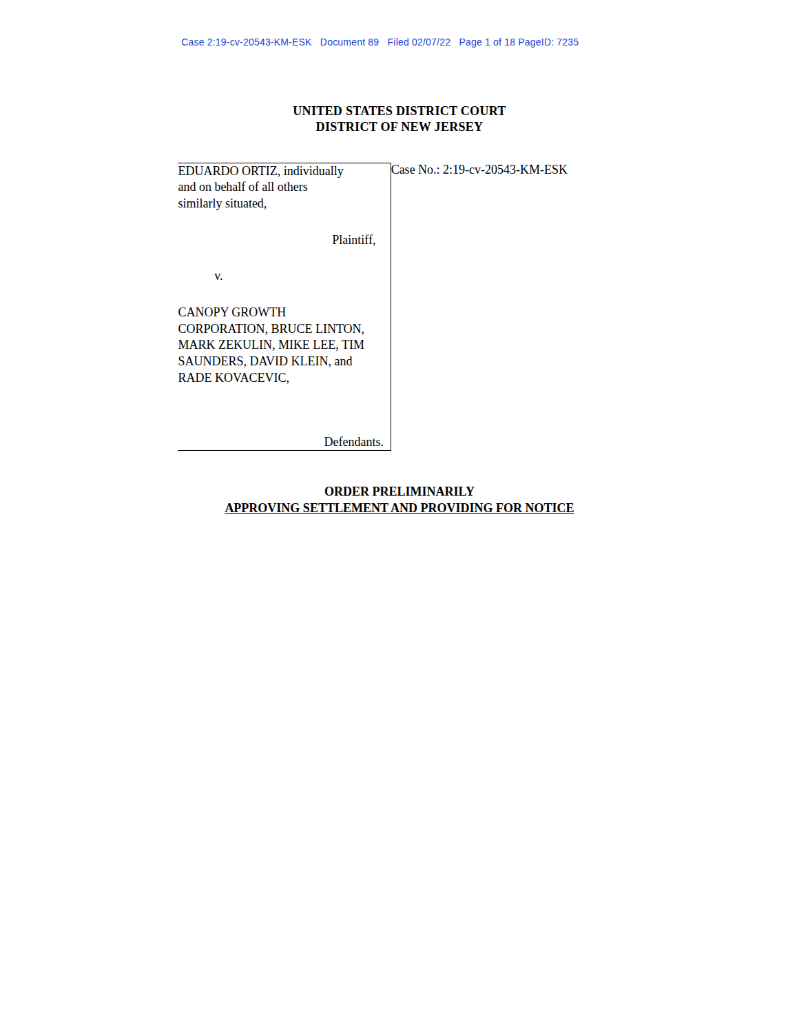Case 2:19-cv-20543-KM-ESK Document 89 Filed 02/07/22 Page 1 of 18 PageID: 7235
UNITED STATES DISTRICT COURT
DISTRICT OF NEW JERSEY
| EDUARDO ORTIZ, individually and on behalf of all others similarly situated, Plaintiff, v. CANOPY GROWTH CORPORATION, BRUCE LINTON, MARK ZEKULIN, MIKE LEE, TIM SAUNDERS, DAVID KLEIN, and RADE KOVACEVIC, Defendants. | Case No.: 2:19-cv-20543-KM-ESK |
ORDER PRELIMINARILY
APPROVING SETTLEMENT AND PROVIDING FOR NOTICE